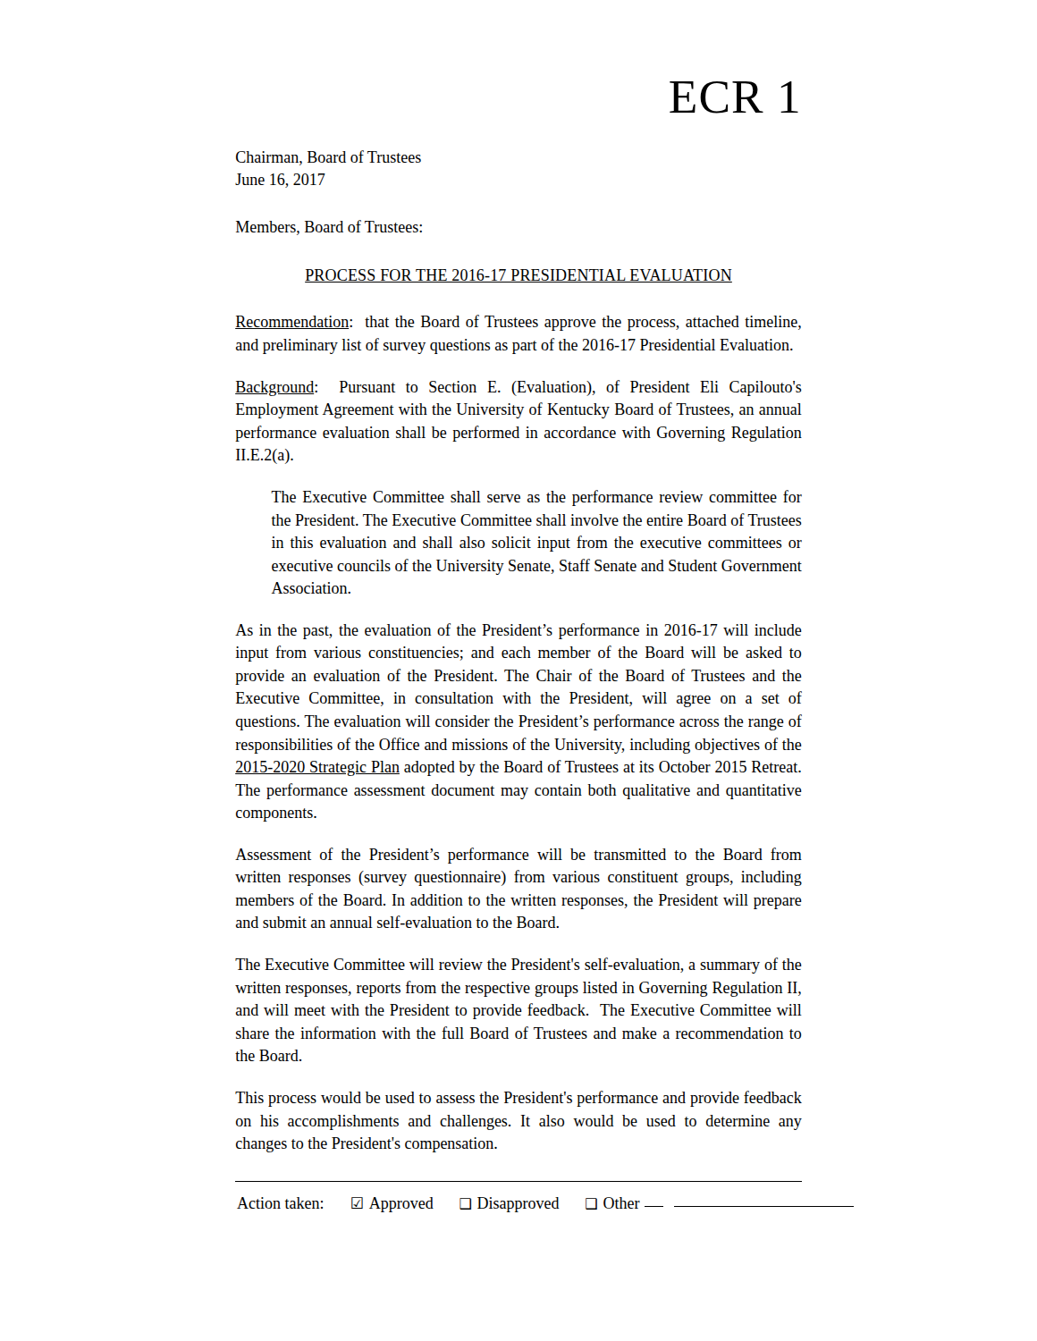ECR 1
Chairman, Board of Trustees
June 16, 2017
Members, Board of Trustees:
PROCESS FOR THE 2016-17 PRESIDENTIAL EVALUATION
Recommendation: that the Board of Trustees approve the process, attached timeline, and preliminary list of survey questions as part of the 2016-17 Presidential Evaluation.
Background: Pursuant to Section E. (Evaluation), of President Eli Capilouto's Employment Agreement with the University of Kentucky Board of Trustees, an annual performance evaluation shall be performed in accordance with Governing Regulation II.E.2(a).
The Executive Committee shall serve as the performance review committee for the President. The Executive Committee shall involve the entire Board of Trustees in this evaluation and shall also solicit input from the executive committees or executive councils of the University Senate, Staff Senate and Student Government Association.
As in the past, the evaluation of the President’s performance in 2016-17 will include input from various constituencies; and each member of the Board will be asked to provide an evaluation of the President. The Chair of the Board of Trustees and the Executive Committee, in consultation with the President, will agree on a set of questions. The evaluation will consider the President’s performance across the range of responsibilities of the Office and missions of the University, including objectives of the 2015-2020 Strategic Plan adopted by the Board of Trustees at its October 2015 Retreat. The performance assessment document may contain both qualitative and quantitative components.
Assessment of the President’s performance will be transmitted to the Board from written responses (survey questionnaire) from various constituent groups, including members of the Board. In addition to the written responses, the President will prepare and submit an annual self-evaluation to the Board.
The Executive Committee will review the President's self-evaluation, a summary of the written responses, reports from the respective groups listed in Governing Regulation II, and will meet with the President to provide feedback. The Executive Committee will share the information with the full Board of Trustees and make a recommendation to the Board.
This process would be used to assess the President's performance and provide feedback on his accomplishments and challenges. It also would be used to determine any changes to the President's compensation.
Action taken: ☑Approved ❑Disapproved ❑Other